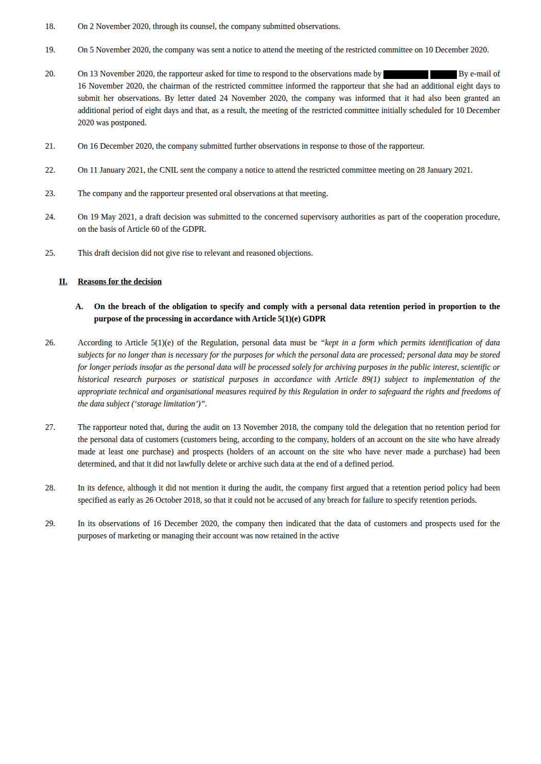On 2 November 2020, through its counsel, the company submitted observations.
On 5 November 2020, the company was sent a notice to attend the meeting of the restricted committee on 10 December 2020.
On 13 November 2020, the rapporteur asked for time to respond to the observations made by By e-mail of 16 November 2020, the chairman of the restricted committee informed the rapporteur that she had an additional eight days to submit her observations. By letter dated 24 November 2020, the company was informed that it had also been granted an additional period of eight days and that, as a result, the meeting of the restricted committee initially scheduled for 10 December 2020 was postponed.
On 16 December 2020, the company submitted further observations in response to those of the rapporteur.
On 11 January 2021, the CNIL sent the company a notice to attend the restricted committee meeting on 28 January 2021.
The company and the rapporteur presented oral observations at that meeting.
On 19 May 2021, a draft decision was submitted to the concerned supervisory authorities as part of the cooperation procedure, on the basis of Article 60 of the GDPR.
This draft decision did not give rise to relevant and reasoned objections.
II. Reasons for the decision
A. On the breach of the obligation to specify and comply with a personal data retention period in proportion to the purpose of the processing in accordance with Article 5(1)(e) GDPR
According to Article 5(1)(e) of the Regulation, personal data must be “kept in a form which permits identification of data subjects for no longer than is necessary for the purposes for which the personal data are processed; personal data may be stored for longer periods insofar as the personal data will be processed solely for archiving purposes in the public interest, scientific or historical research purposes or statistical purposes in accordance with Article 89(1) subject to implementation of the appropriate technical and organisational measures required by this Regulation in order to safeguard the rights and freedoms of the data subject (‘storage limitation’)”.
The rapporteur noted that, during the audit on 13 November 2018, the company told the delegation that no retention period for the personal data of customers (customers being, according to the company, holders of an account on the site who have already made at least one purchase) and prospects (holders of an account on the site who have never made a purchase) had been determined, and that it did not lawfully delete or archive such data at the end of a defined period.
In its defence, although it did not mention it during the audit, the company first argued that a retention period policy had been specified as early as 26 October 2018, so that it could not be accused of any breach for failure to specify retention periods.
In its observations of 16 December 2020, the company then indicated that the data of customers and prospects used for the purposes of marketing or managing their account was now retained in the active